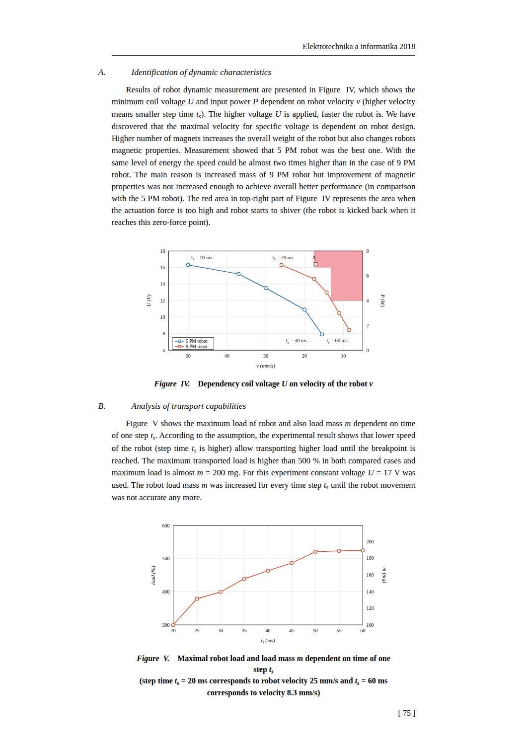Elektrotechnika a informatika 2018
A. Identification of dynamic characteristics
Results of robot dynamic measurement are presented in Figure IV, which shows the minimum coil voltage U and input power P dependent on robot velocity v (higher velocity means smaller step time ts). The higher voltage U is applied, faster the robot is. We have discovered that the maximal velocity for specific voltage is dependent on robot design. Higher number of magnets increases the overall weight of the robot but also changes robots magnetic properties. Measurement showed that 5 PM robot was the best one. With the same level of energy the speed could be almost two times higher than in the case of 9 PM robot. The main reason is increased mass of 9 PM robot but improvement of magnetic properties was not increased enough to achieve overall better performance (in comparison with the 5 PM robot). The red area in top-right part of Figure IV represents the area when the actuation force is too high and robot starts to shiver (the robot is kicked back when it reaches this zero-force point).
6 8 10 12 14 16 18 U (V) 0 2 4 6 8 P (W) 50 40 30 20 10 v (mm/s) ts = 10 ms ts = 20 ms A ts = 30 ms ts = 60 ms 5 PM robot 9 PM robot
Figure IV. Dependency coil voltage U on velocity of the robot v
B. Analysis of transport capabilities
Figure V shows the maximum load of robot and also load mass m dependent on time of one step ts. According to the assumption, the experimental result shows that lower speed of the robot (step time ts is higher) allow transporting higher load until the breakpoint is reached. The maximum transported load is higher than 500 % in both compared cases and maximum load is almost m = 200 mg. For this experiment constant voltage U = 17 V was used. The robot load mass m was increased for every time step ts until the robot movement was not accurate any more.
300 400 500 600 load (%) 100 120 140 160 180 200 m (mg) 20 25 30 35 40 45 50 55 60 ts (ms)
Figure V. Maximal robot load and load mass m dependent on time of one step ts
(step time ts = 20 ms corresponds to robot velocity 25 mm/s and ts = 60 ms
corresponds to velocity 8.3 mm/s)
[ 75 ]